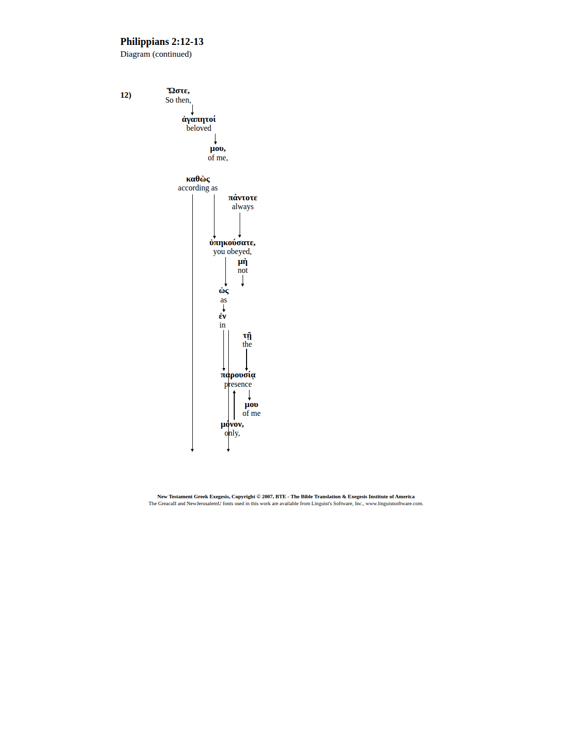Philippians 2:12-13
Diagram (continued)
12)
Ὥστε, So then,
ἀγαπητοί beloved
μου, of me,
καθὼς according as
πάντοτε always
ὑπηκούσατε, you obeyed,
μὴ not
ὡς as
ἐν in
τῇ the
παρουσίᾳ presence
μου of me
μόνον, only,
New Testament Greek Exegesis, Copyright © 2007, BTE - The Bible Translation & Exegesis Institute of America
The GreacaII and NewJerusalemU fonts used in this work are available from Linguist's Software, Inc., www.linguistsoftware.com.